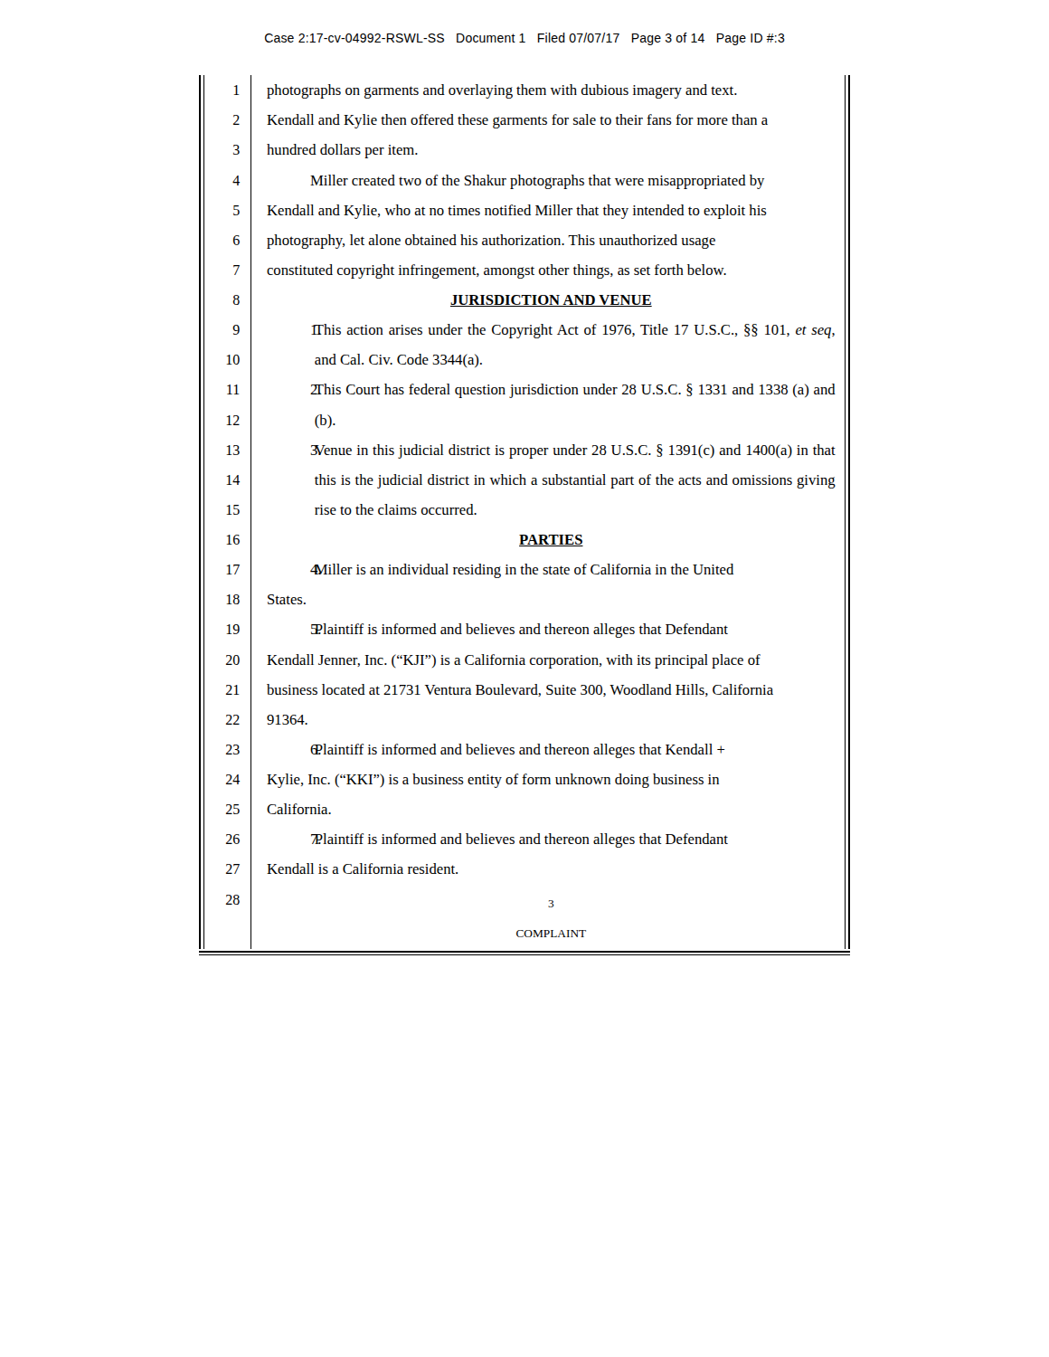Case 2:17-cv-04992-RSWL-SS Document 1 Filed 07/07/17 Page 3 of 14 Page ID #:3
| 1 2 3 4 5 6 7 8 9 10 11 12 13 14 15 16 17 18 19 20 21 22 23 24 25 26 27 28 | photographs on garments and overlaying them with dubious imagery and text. Kendall and Kylie then offered these garments for sale to their fans for more than a hundred dollars per item. Miller created two of the Shakur photographs that were misappropriated by Kendall and Kylie, who at no times notified Miller that they intended to exploit his photography, let alone obtained his authorization. This unauthorized usage constituted copyright infringement, amongst other things, as set forth below. JURISDICTION AND VENUE 1. This action arises under the Copyright Act of 1976, Title 17 U.S.C., §§ 101, et seq , and Cal. Civ. Code 3344(a). 2. This Court has federal question jurisdiction under 28 U.S.C. § 1331 and 1338 (a) and (b). 3. Venue in this judicial district is proper under 28 U.S.C. § 1391(c) and 1400(a) in that this is the judicial district in which a substantial part of the acts and omissions giving rise to the claims occurred. PARTIES 4. Miller is an individual residing in the state of California in the United States. 5. Plaintiff is informed and believes and thereon alleges that Defendant Kendall Jenner, Inc. (“KJI”) is a California corporation, with its principal place of business located at 21731 Ventura Boulevard, Suite 300, Woodland Hills, California 91364. 6. Plaintiff is informed and believes and thereon alleges that Kendall + Kylie, Inc. (“KKI”) is a business entity of form unknown doing business in California. 7. Plaintiff is informed and believes and thereon alleges that Defendant Kendall is a California resident. 3 COMPLAINT |